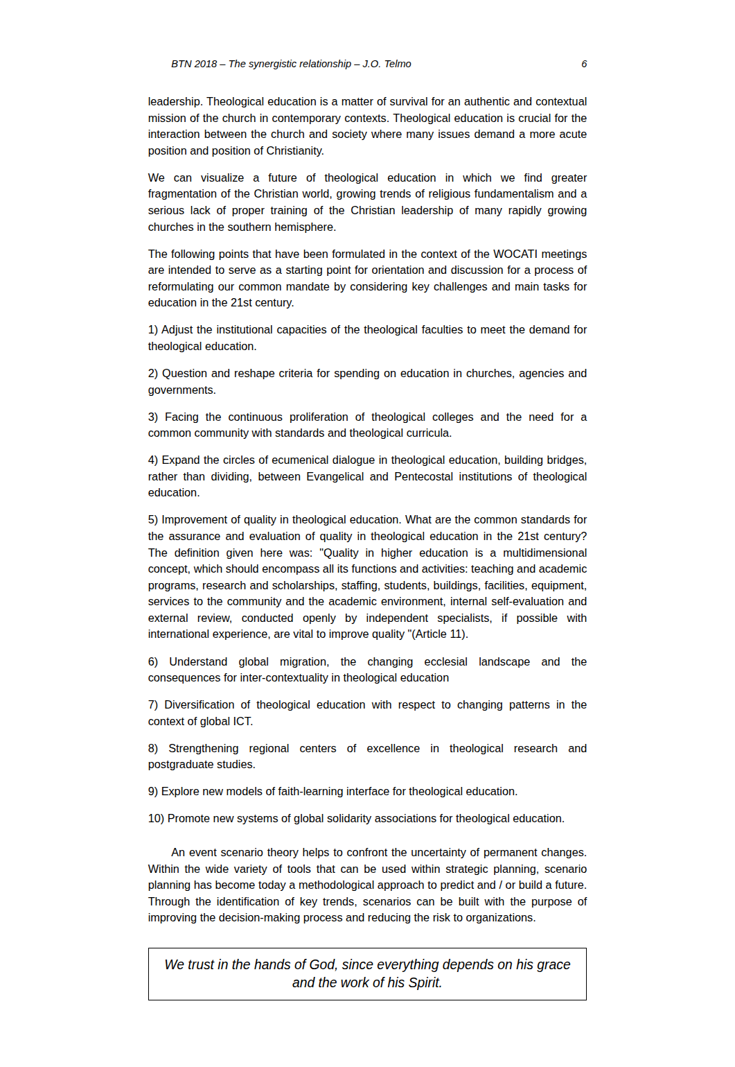BTN 2018 – The synergistic relationship – J.O. Telmo 6
leadership. Theological education is a matter of survival for an authentic and contextual mission of the church in contemporary contexts. Theological education is crucial for the interaction between the church and society where many issues demand a more acute position and position of Christianity.
We can visualize a future of theological education in which we find greater fragmentation of the Christian world, growing trends of religious fundamentalism and a serious lack of proper training of the Christian leadership of many rapidly growing churches in the southern hemisphere.
The following points that have been formulated in the context of the WOCATI meetings are intended to serve as a starting point for orientation and discussion for a process of reformulating our common mandate by considering key challenges and main tasks for education in the 21st century.
1) Adjust the institutional capacities of the theological faculties to meet the demand for theological education.
2) Question and reshape criteria for spending on education in churches, agencies and governments.
3) Facing the continuous proliferation of theological colleges and the need for a common community with standards and theological curricula.
4) Expand the circles of ecumenical dialogue in theological education, building bridges, rather than dividing, between Evangelical and Pentecostal institutions of theological education.
5) Improvement of quality in theological education. What are the common standards for the assurance and evaluation of quality in theological education in the 21st century? The definition given here was: "Quality in higher education is a multidimensional concept, which should encompass all its functions and activities: teaching and academic programs, research and scholarships, staffing, students, buildings, facilities, equipment, services to the community and the academic environment, internal self-evaluation and external review, conducted openly by independent specialists, if possible with international experience, are vital to improve quality "(Article 11).
6) Understand global migration, the changing ecclesial landscape and the consequences for inter-contextuality in theological education
7) Diversification of theological education with respect to changing patterns in the context of global ICT.
8) Strengthening regional centers of excellence in theological research and postgraduate studies.
9) Explore new models of faith-learning interface for theological education.
10) Promote new systems of global solidarity associations for theological education.
An event scenario theory helps to confront the uncertainty of permanent changes. Within the wide variety of tools that can be used within strategic planning, scenario planning has become today a methodological approach to predict and / or build a future. Through the identification of key trends, scenarios can be built with the purpose of improving the decision-making process and reducing the risk to organizations.
We trust in the hands of God, since everything depends on his grace and the work of his Spirit.